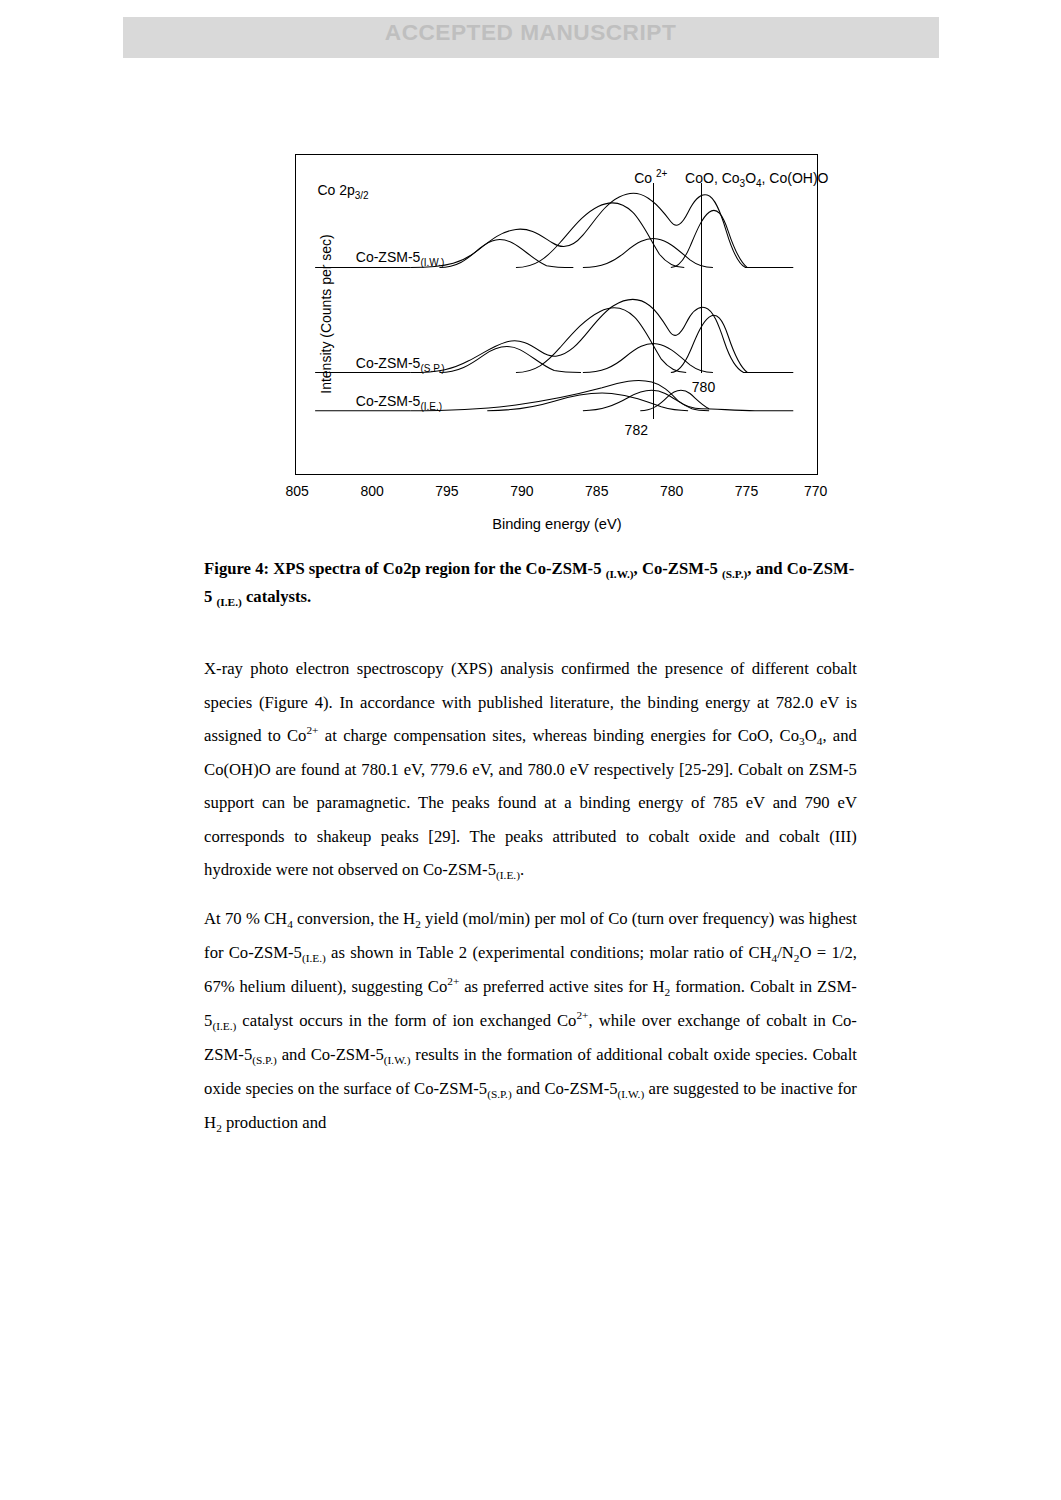ACCEPTED MANUSCRIPT
Intensity (Counts per sec)
Co 2p3/2
Co 2+
CoO, Co3O4, Co(OH)O
Co-ZSM-5(I.W.)
Co-ZSM-5(S.P.)
Co-ZSM-5(I.E.)
780
782
805 800 795 790 785 780 775 770
Binding energy (eV)
Figure 4: XPS spectra of Co2p region for the Co-ZSM-5 (I.W.), Co-ZSM-5 (S.P.), and Co-ZSM-5 (I.E.) catalysts.
X-ray photo electron spectroscopy (XPS) analysis confirmed the presence of different cobalt species (Figure 4). In accordance with published literature, the binding energy at 782.0 eV is assigned to Co2+ at charge compensation sites, whereas binding energies for CoO, Co3O4, and Co(OH)O are found at 780.1 eV, 779.6 eV, and 780.0 eV respectively [25-29]. Cobalt on ZSM-5 support can be paramagnetic. The peaks found at a binding energy of 785 eV and 790 eV corresponds to shakeup peaks [29]. The peaks attributed to cobalt oxide and cobalt (III) hydroxide were not observed on Co-ZSM-5(I.E.).
At 70 % CH4 conversion, the H2 yield (mol/min) per mol of Co (turn over frequency) was highest for Co-ZSM-5(I.E.) as shown in Table 2 (experimental conditions; molar ratio of CH4/N2O = 1/2, 67% helium diluent), suggesting Co2+ as preferred active sites for H2 formation. Cobalt in ZSM-5(I.E.) catalyst occurs in the form of ion exchanged Co2+, while over exchange of cobalt in Co-ZSM-5(S.P.) and Co-ZSM-5(I.W.) results in the formation of additional cobalt oxide species. Cobalt oxide species on the surface of Co-ZSM-5(S.P.) and Co-ZSM-5(I.W.) are suggested to be inactive for H2 production and